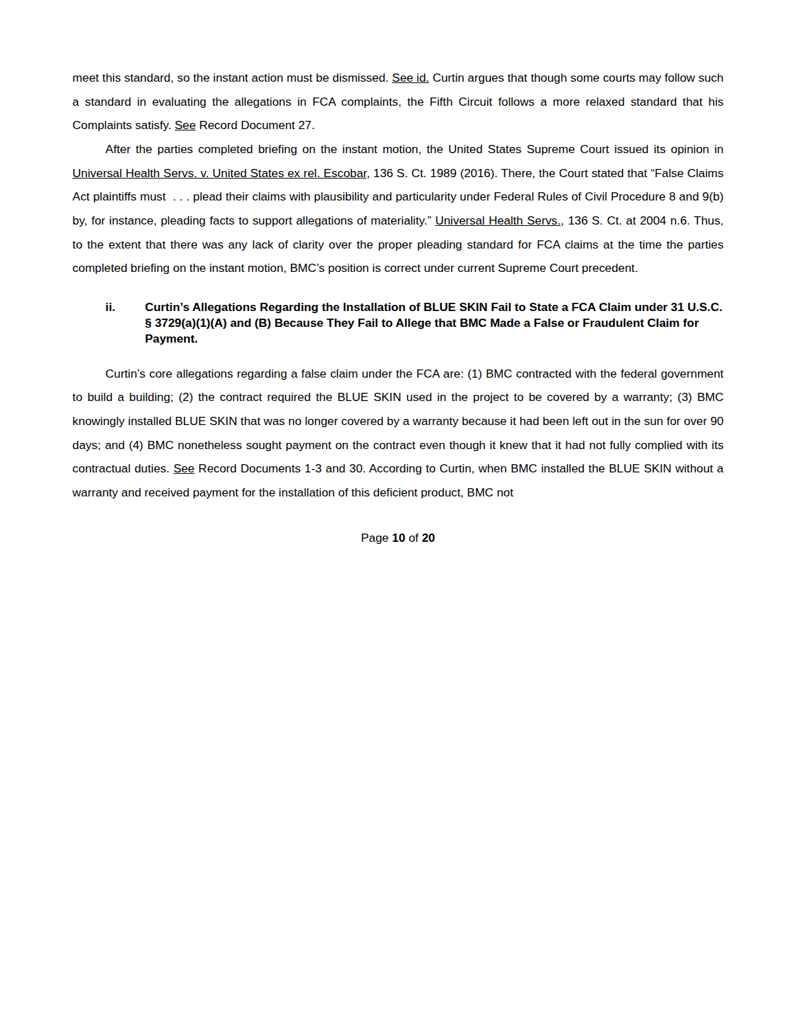meet this standard, so the instant action must be dismissed. See id. Curtin argues that though some courts may follow such a standard in evaluating the allegations in FCA complaints, the Fifth Circuit follows a more relaxed standard that his Complaints satisfy. See Record Document 27.
After the parties completed briefing on the instant motion, the United States Supreme Court issued its opinion in Universal Health Servs. v. United States ex rel. Escobar, 136 S. Ct. 1989 (2016). There, the Court stated that “False Claims Act plaintiffs must . . . plead their claims with plausibility and particularity under Federal Rules of Civil Procedure 8 and 9(b) by, for instance, pleading facts to support allegations of materiality.” Universal Health Servs., 136 S. Ct. at 2004 n.6. Thus, to the extent that there was any lack of clarity over the proper pleading standard for FCA claims at the time the parties completed briefing on the instant motion, BMC’s position is correct under current Supreme Court precedent.
ii. Curtin’s Allegations Regarding the Installation of BLUE SKIN Fail to State a FCA Claim under 31 U.S.C. § 3729(a)(1)(A) and (B) Because They Fail to Allege that BMC Made a False or Fraudulent Claim for Payment.
Curtin’s core allegations regarding a false claim under the FCA are: (1) BMC contracted with the federal government to build a building; (2) the contract required the BLUE SKIN used in the project to be covered by a warranty; (3) BMC knowingly installed BLUE SKIN that was no longer covered by a warranty because it had been left out in the sun for over 90 days; and (4) BMC nonetheless sought payment on the contract even though it knew that it had not fully complied with its contractual duties. See Record Documents 1-3 and 30. According to Curtin, when BMC installed the BLUE SKIN without a warranty and received payment for the installation of this deficient product, BMC not
Page 10 of 20